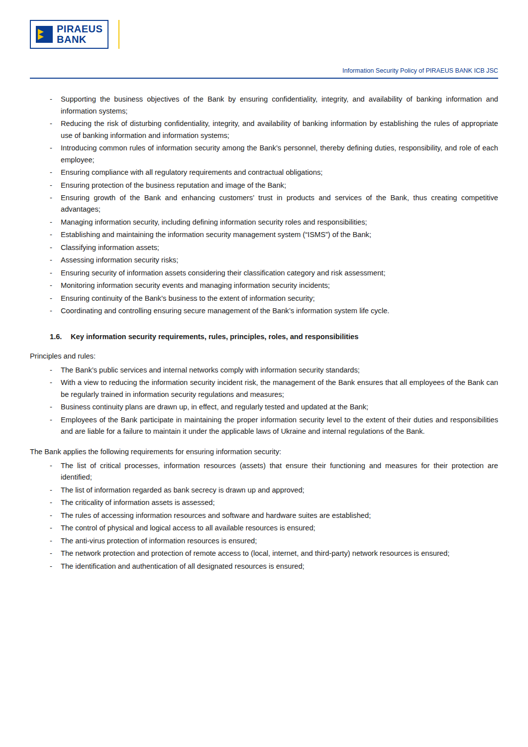.
PIRAEUS
BANK
Information Security Policy of PIRAEUS BANK ICB JSC
Supporting the business objectives of the Bank by ensuring confidentiality, integrity, and availability of banking information and information systems;
Reducing the risk of disturbing confidentiality, integrity, and availability of banking information by establishing the rules of appropriate use of banking information and information systems;
Introducing common rules of information security among the Bank’s personnel, thereby defining duties, responsibility, and role of each employee;
Ensuring compliance with all regulatory requirements and contractual obligations;
Ensuring protection of the business reputation and image of the Bank;
Ensuring growth of the Bank and enhancing customers’ trust in products and services of the Bank, thus creating competitive advantages;
Managing information security, including defining information security roles and responsibilities;
Establishing and maintaining the information security management system (“ISMS”) of the Bank;
Classifying information assets;
Assessing information security risks;
Ensuring security of information assets considering their classification category and risk assessment;
Monitoring information security events and managing information security incidents;
Ensuring continuity of the Bank’s business to the extent of information security;
Coordinating and controlling ensuring secure management of the Bank’s information system life cycle.
1.6. Key information security requirements, rules, principles, roles, and responsibilities
Principles and rules:
The Bank’s public services and internal networks comply with information security standards;
With a view to reducing the information security incident risk, the management of the Bank ensures that all employees of the Bank can be regularly trained in information security regulations and measures;
Business continuity plans are drawn up, in effect, and regularly tested and updated at the Bank;
Employees of the Bank participate in maintaining the proper information security level to the extent of their duties and responsibilities and are liable for a failure to maintain it under the applicable laws of Ukraine and internal regulations of the Bank.
The Bank applies the following requirements for ensuring information security:
The list of critical processes, information resources (assets) that ensure their functioning and measures for their protection are identified;
The list of information regarded as bank secrecy is drawn up and approved;
The criticality of information assets is assessed;
The rules of accessing information resources and software and hardware suites are established;
The control of physical and logical access to all available resources is ensured;
The anti-virus protection of information resources is ensured;
The network protection and protection of remote access to (local, internet, and third-party) network resources is ensured;
The identification and authentication of all designated resources is ensured;